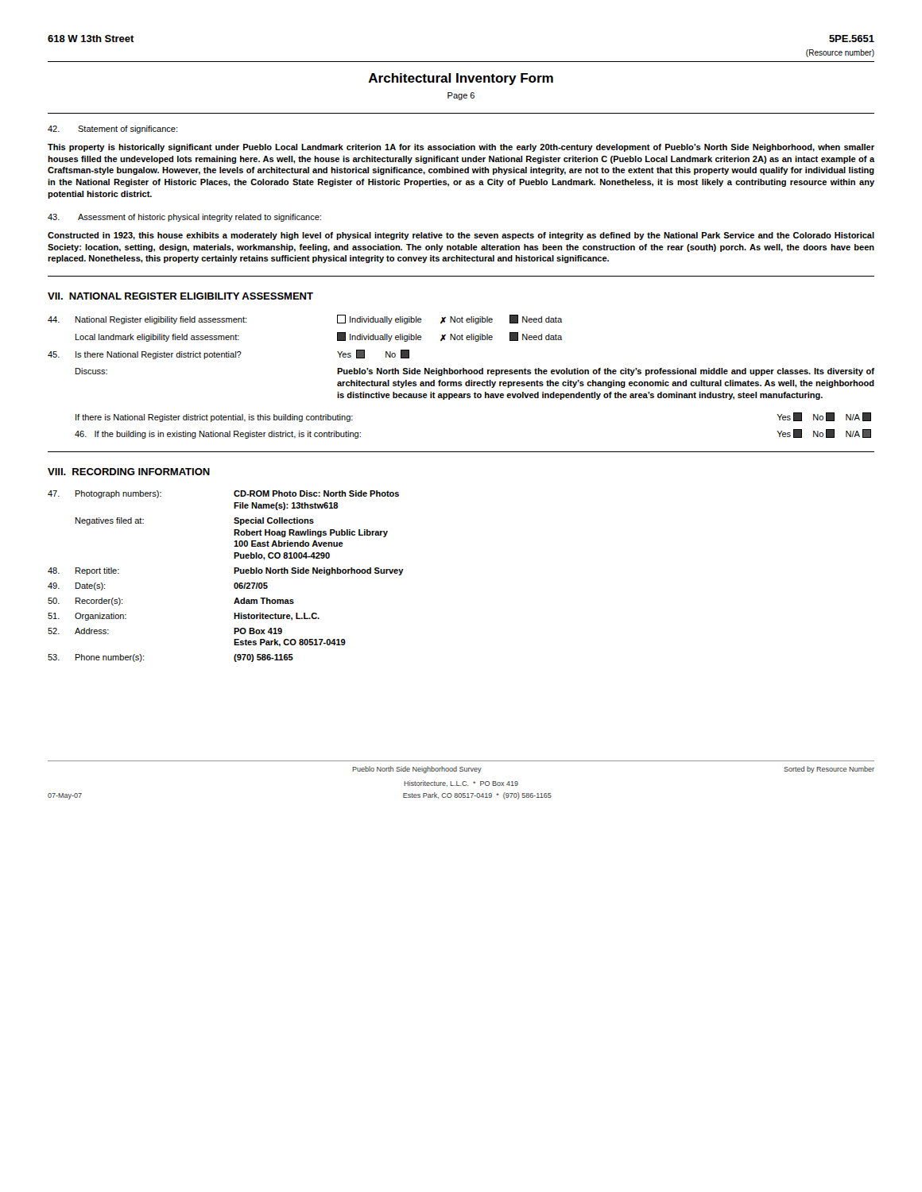618 W 13th Street
5PE.5651
(Resource number)
Architectural Inventory Form
Page 6
| 42. | Statement of significance: |
This property is historically significant under Pueblo Local Landmark criterion 1A for its association with the early 20th-century development of Pueblo’s North Side Neighborhood, when smaller houses filled the undeveloped lots remaining here. As well, the house is architecturally significant under National Register criterion C (Pueblo Local Landmark criterion 2A) as an intact example of a Craftsman-style bungalow. However, the levels of architectural and historical significance, combined with physical integrity, are not to the extent that this property would qualify for individual listing in the National Register of Historic Places, the Colorado State Register of Historic Properties, or as a City of Pueblo Landmark. Nonetheless, it is most likely a contributing resource within any potential historic district.
| 43. | Assessment of historic physical integrity related to significance: |
Constructed in 1923, this house exhibits a moderately high level of physical integrity relative to the seven aspects of integrity as defined by the National Park Service and the Colorado Historical Society: location, setting, design, materials, workmanship, feeling, and association. The only notable alteration has been the construction of the rear (south) porch. As well, the doors have been replaced. Nonetheless, this property certainly retains sufficient physical integrity to convey its architectural and historical significance.
VII. NATIONAL REGISTER ELIGIBILITY ASSESSMENT
| 44. | National Register eligibility field assessment: | Individually eligible ✗ Not eligible Need data |
| | Local landmark eligibility field assessment: | Individually eligible ✗ Not eligible Need data |
| 45. | Is there National Register district potential? | Yes No |
| | Discuss: | Pueblo’s North Side Neighborhood represents the evolution of the city’s professional middle and upper classes. Its diversity of architectural styles and forms directly represents the city’s changing economic and cultural climates. As well, the neighborhood is distinctive because it appears to have evolved independently of the area’s dominant industry, steel manufacturing. |
If there is National Register district potential, is this building contributing:
Yes No N/A
46. If the building is in existing National Register district, is it contributing:
Yes No N/A
VIII. RECORDING INFORMATION
| 47. | Photograph numbers): | CD-ROM Photo Disc: North Side Photos File Name(s): 13thstw618 |
| | Negatives filed at: | Special Collections Robert Hoag Rawlings Public Library 100 East Abriendo Avenue Pueblo, CO 81004-4290 |
| 48. | Report title: | Pueblo North Side Neighborhood Survey |
| 49. | Date(s): | 06/27/05 |
| 50. | Recorder(s): | Adam Thomas |
| 51. | Organization: | Historitecture, L.L.C. |
| 52. | Address: | PO Box 419 Estes Park, CO 80517-0419 |
| 53. | Phone number(s): | (970) 586-1165 |
Pueblo North Side Neighborhood Survey
Sorted by Resource Number
Historitecture, L.L.C. * PO Box 419
07-May-07
Estes Park, CO 80517-0419 * (970) 586-1165